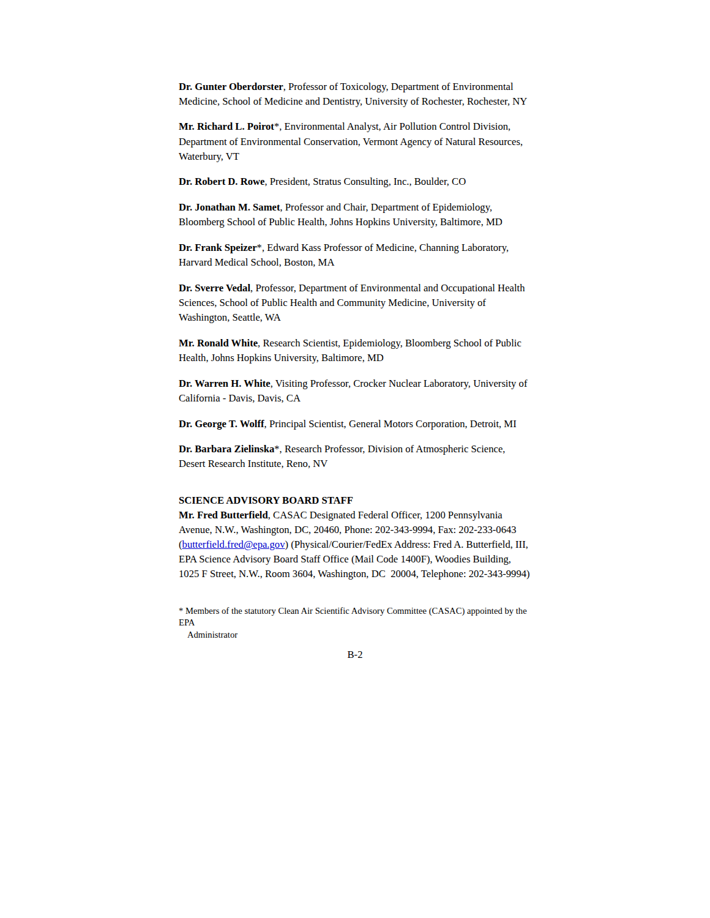Dr. Gunter Oberdorster, Professor of Toxicology, Department of Environmental Medicine, School of Medicine and Dentistry, University of Rochester, Rochester, NY
Mr. Richard L. Poirot*, Environmental Analyst, Air Pollution Control Division, Department of Environmental Conservation, Vermont Agency of Natural Resources, Waterbury, VT
Dr. Robert D. Rowe, President, Stratus Consulting, Inc., Boulder, CO
Dr. Jonathan M. Samet, Professor and Chair, Department of Epidemiology, Bloomberg School of Public Health, Johns Hopkins University, Baltimore, MD
Dr. Frank Speizer*, Edward Kass Professor of Medicine, Channing Laboratory, Harvard Medical School, Boston, MA
Dr. Sverre Vedal, Professor, Department of Environmental and Occupational Health Sciences, School of Public Health and Community Medicine, University of Washington, Seattle, WA
Mr. Ronald White, Research Scientist, Epidemiology, Bloomberg School of Public Health, Johns Hopkins University, Baltimore, MD
Dr. Warren H. White, Visiting Professor, Crocker Nuclear Laboratory, University of California - Davis, Davis, CA
Dr. George T. Wolff, Principal Scientist, General Motors Corporation, Detroit, MI
Dr. Barbara Zielinska*, Research Professor, Division of Atmospheric Science, Desert Research Institute, Reno, NV
SCIENCE ADVISORY BOARD STAFF
Mr. Fred Butterfield, CASAC Designated Federal Officer, 1200 Pennsylvania Avenue, N.W., Washington, DC, 20460, Phone: 202-343-9994, Fax: 202-233-0643 (butterfield.fred@epa.gov) (Physical/Courier/FedEx Address: Fred A. Butterfield, III, EPA Science Advisory Board Staff Office (Mail Code 1400F), Woodies Building, 1025 F Street, N.W., Room 3604, Washington, DC 20004, Telephone: 202-343-9994)
* Members of the statutory Clean Air Scientific Advisory Committee (CASAC) appointed by the EPA Administrator
B-2